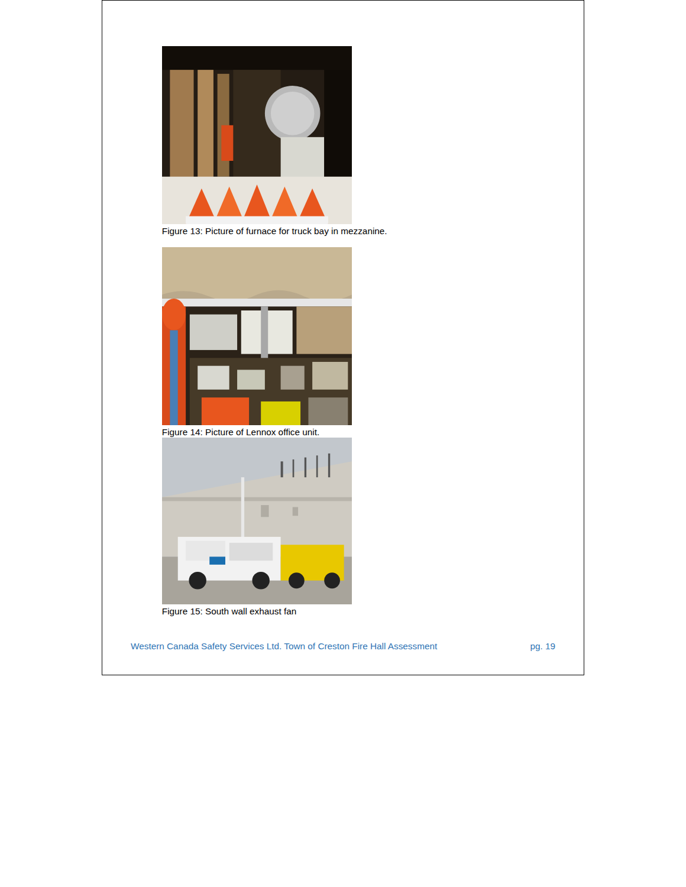Figure 13: Picture of furnace for truck bay in mezzanine.
Figure 14: Picture of Lennox office unit.
Figure 15: South wall exhaust fan
Western Canada Safety Services Ltd. Town of Creston Fire Hall Assessment
pg. 19